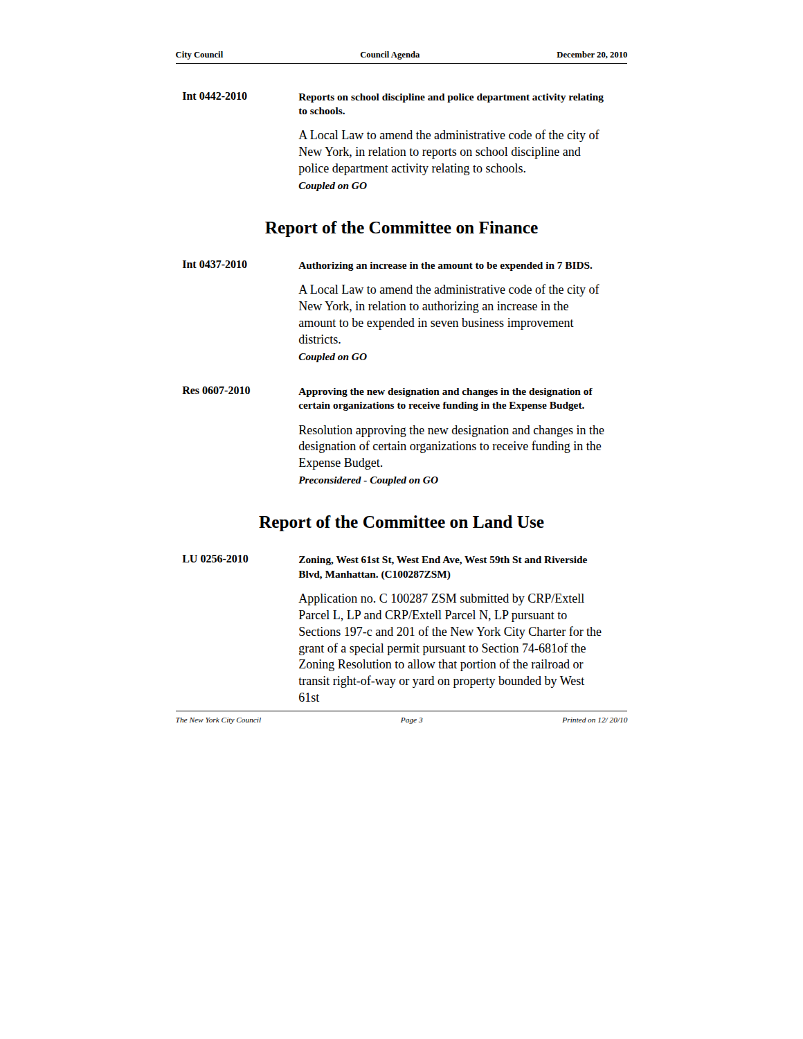City Council
Council Agenda
December 20, 2010
Int 0442-2010
Reports on school discipline and police department activity relating to schools.
A Local Law to amend the administrative code of the city of New York, in relation to reports on school discipline and police department activity relating to schools.
Coupled on GO
Report of the Committee on Finance
Int 0437-2010
Authorizing an increase in the amount to be expended in 7 BIDS.
A Local Law to amend the administrative code of the city of New York, in relation to authorizing an increase in the amount to be expended in seven business improvement districts.
Coupled on GO
Res 0607-2010
Approving the new designation and changes in the designation of certain organizations to receive funding in the Expense Budget.
Resolution approving the new designation and changes in the designation of certain organizations to receive funding in the Expense Budget.
Preconsidered - Coupled on GO
Report of the Committee on Land Use
LU 0256-2010
Zoning, West 61st St, West End Ave, West 59th St and Riverside Blvd, Manhattan. (C100287ZSM)
Application no. C 100287 ZSM submitted by CRP/Extell Parcel L, LP and CRP/Extell Parcel N, LP pursuant to Sections 197-c and 201 of the New York City Charter for the grant of a special permit pursuant to Section 74-681of the Zoning Resolution to allow that portion of the railroad or transit right-of-way or yard on property bounded by West 61st
The New York City Council
Page 3
Printed on 12/ 20/10